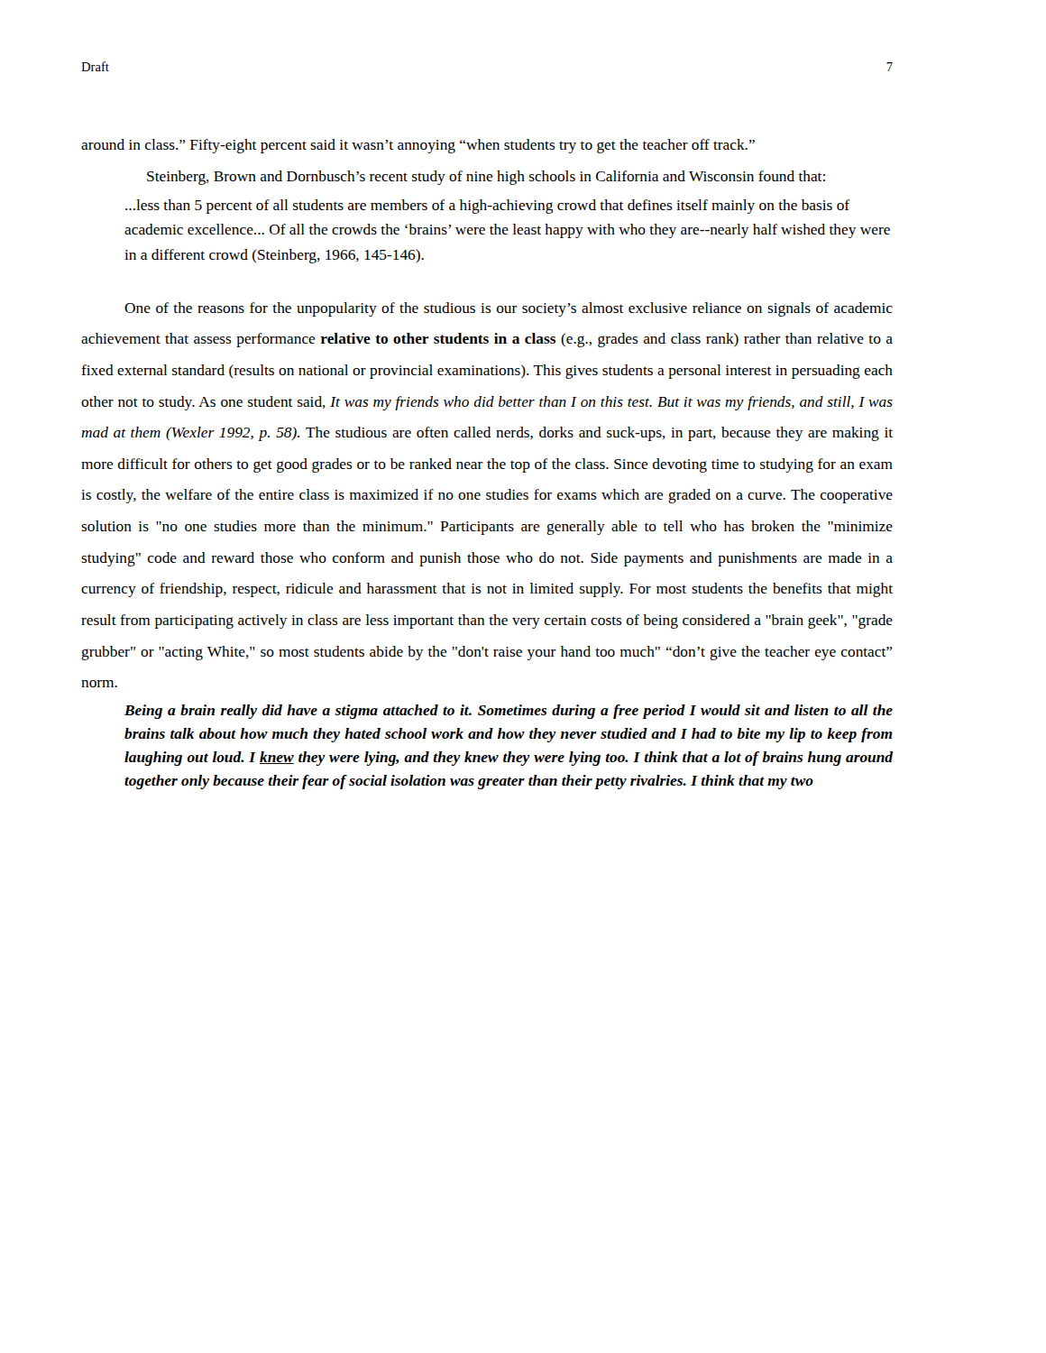Draft 7
around in class.” Fifty-eight percent said it wasn’t annoying “when students try to get the teacher off track.”
Steinberg, Brown and Dornbusch’s recent study of nine high schools in California and Wisconsin found that:
...less than 5 percent of all students are members of a high-achieving crowd that defines itself mainly on the basis of academic excellence... Of all the crowds the ‘brains’ were the least happy with who they are--nearly half wished they were in a different crowd (Steinberg, 1966, 145-146).
One of the reasons for the unpopularity of the studious is our society’s almost exclusive reliance on signals of academic achievement that assess performance relative to other students in a class (e.g., grades and class rank) rather than relative to a fixed external standard (results on national or provincial examinations). This gives students a personal interest in persuading each other not to study. As one student said, It was my friends who did better than I on this test. But it was my friends, and still, I was mad at them (Wexler 1992, p. 58). The studious are often called nerds, dorks and suck-ups, in part, because they are making it more difficult for others to get good grades or to be ranked near the top of the class. Since devoting time to studying for an exam is costly, the welfare of the entire class is maximized if no one studies for exams which are graded on a curve. The cooperative solution is "no one studies more than the minimum." Participants are generally able to tell who has broken the "minimize studying" code and reward those who conform and punish those who do not. Side payments and punishments are made in a currency of friendship, respect, ridicule and harassment that is not in limited supply. For most students the benefits that might result from participating actively in class are less important than the very certain costs of being considered a "brain geek", "grade grubber" or "acting White," so most students abide by the "don't raise your hand too much" “don’t give the teacher eye contact” norm.
Being a brain really did have a stigma attached to it. Sometimes during a free period I would sit and listen to all the brains talk about how much they hated school work and how they never studied and I had to bite my lip to keep from laughing out loud. I knew they were lying, and they knew they were lying too. I think that a lot of brains hung around together only because their fear of social isolation was greater than their petty rivalries. I think that my two